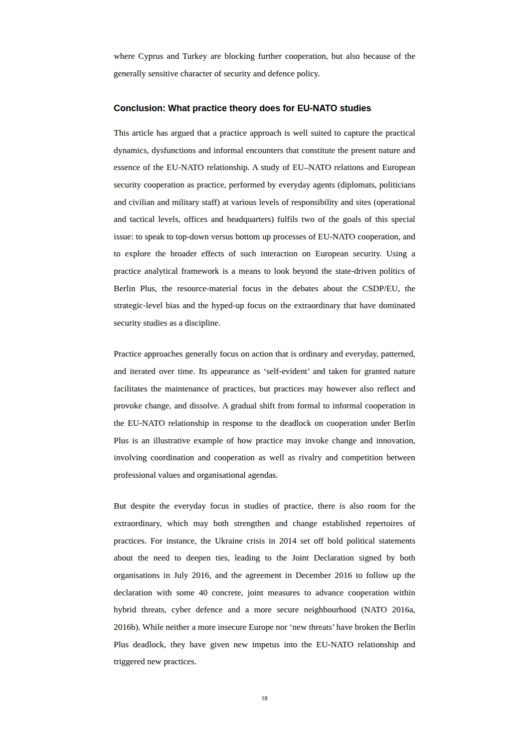where Cyprus and Turkey are blocking further cooperation, but also because of the generally sensitive character of security and defence policy.
Conclusion: What practice theory does for EU-NATO studies
This article has argued that a practice approach is well suited to capture the practical dynamics, dysfunctions and informal encounters that constitute the present nature and essence of the EU-NATO relationship. A study of EU–NATO relations and European security cooperation as practice, performed by everyday agents (diplomats, politicians and civilian and military staff) at various levels of responsibility and sites (operational and tactical levels, offices and headquarters) fulfils two of the goals of this special issue: to speak to top-down versus bottom up processes of EU-NATO cooperation, and to explore the broader effects of such interaction on European security. Using a practice analytical framework is a means to look beyond the state-driven politics of Berlin Plus, the resource-material focus in the debates about the CSDP/EU, the strategic-level bias and the hyped-up focus on the extraordinary that have dominated security studies as a discipline.
Practice approaches generally focus on action that is ordinary and everyday, patterned, and iterated over time. Its appearance as ‘self-evident’ and taken for granted nature facilitates the maintenance of practices, but practices may however also reflect and provoke change, and dissolve. A gradual shift from formal to informal cooperation in the EU-NATO relationship in response to the deadlock on cooperation under Berlin Plus is an illustrative example of how practice may invoke change and innovation, involving coordination and cooperation as well as rivalry and competition between professional values and organisational agendas.
But despite the everyday focus in studies of practice, there is also room for the extraordinary, which may both strengthen and change established repertoires of practices. For instance, the Ukraine crisis in 2014 set off bold political statements about the need to deepen ties, leading to the Joint Declaration signed by both organisations in July 2016, and the agreement in December 2016 to follow up the declaration with some 40 concrete, joint measures to advance cooperation within hybrid threats, cyber defence and a more secure neighbourhood (NATO 2016a, 2016b). While neither a more insecure Europe nor ‘new threats’ have broken the Berlin Plus deadlock, they have given new impetus into the EU-NATO relationship and triggered new practices.
18